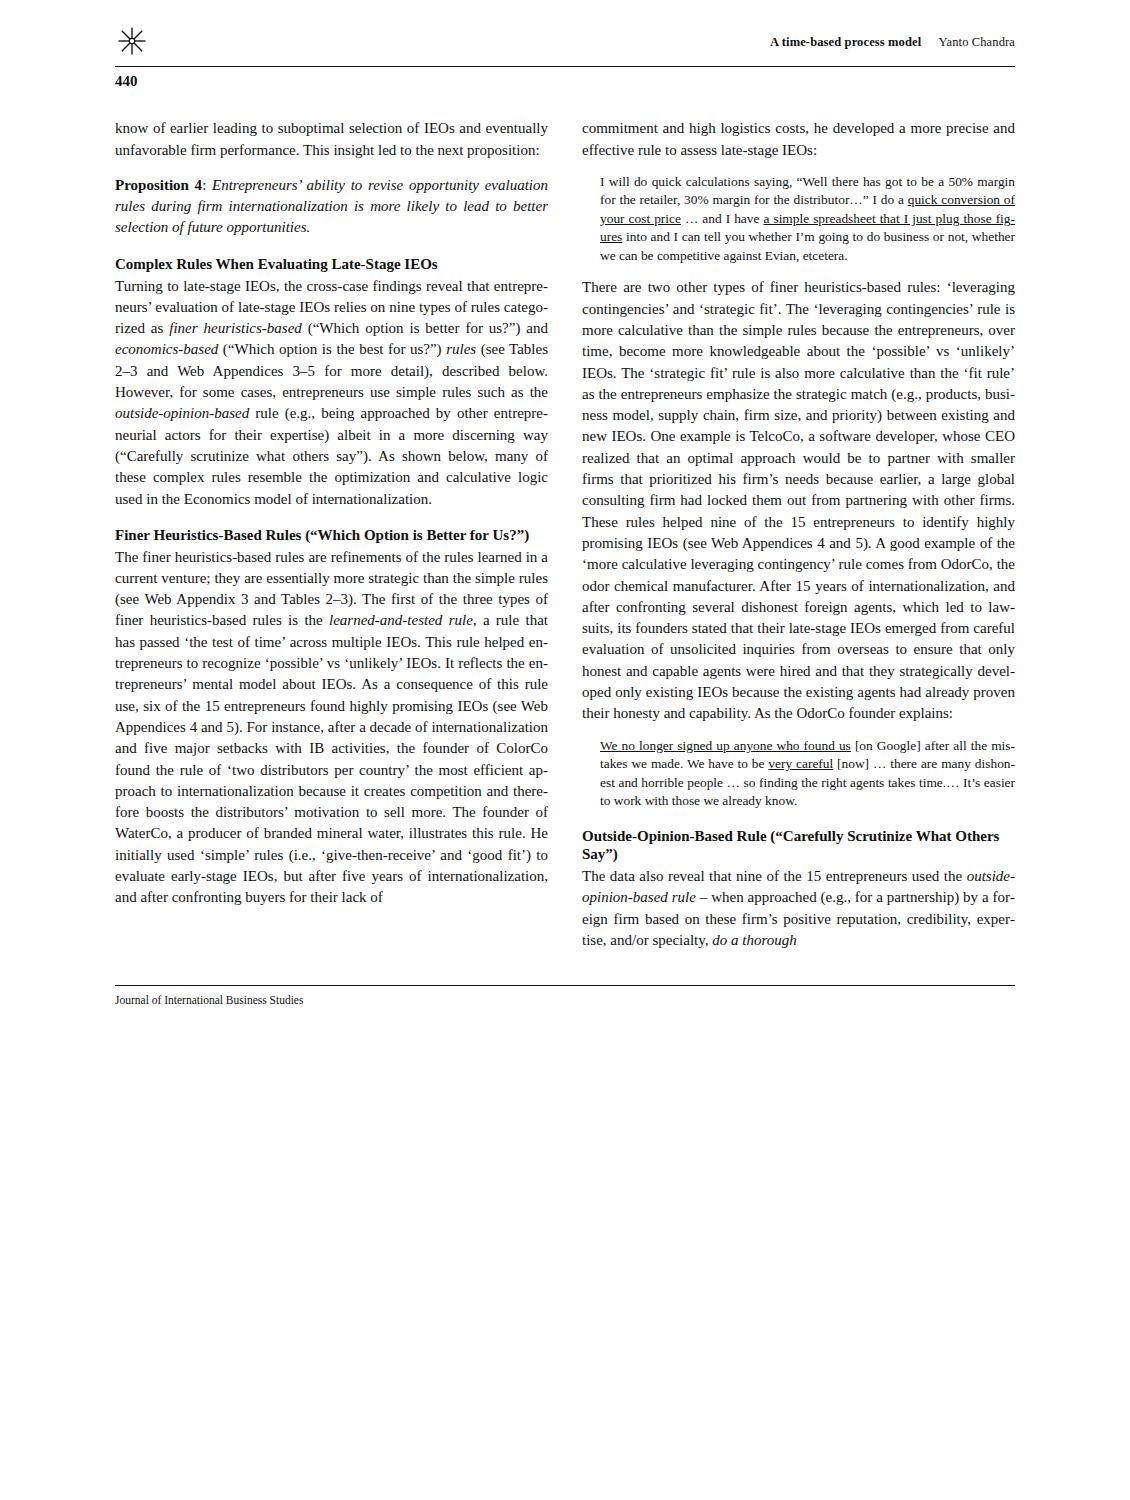A time-based process model Yanto Chandra
440
know of earlier leading to suboptimal selection of IEOs and eventually unfavorable firm performance. This insight led to the next proposition:
Proposition 4: Entrepreneurs’ ability to revise opportunity evaluation rules during firm internationalization is more likely to lead to better selection of future opportunities.
Complex Rules When Evaluating Late-Stage IEOs
Turning to late-stage IEOs, the cross-case findings reveal that entrepreneurs’ evaluation of late-stage IEOs relies on nine types of rules categorized as finer heuristics-based (“Which option is better for us?”) and economics-based (“Which option is the best for us?”) rules (see Tables 2–3 and Web Appendices 3–5 for more detail), described below. However, for some cases, entrepreneurs use simple rules such as the outside-opinion-based rule (e.g., being approached by other entrepreneurial actors for their expertise) albeit in a more discerning way (“Carefully scrutinize what others say”). As shown below, many of these complex rules resemble the optimization and calculative logic used in the Economics model of internationalization.
Finer Heuristics-Based Rules (“Which Option is Better for Us?”)
The finer heuristics-based rules are refinements of the rules learned in a current venture; they are essentially more strategic than the simple rules (see Web Appendix 3 and Tables 2–3). The first of the three types of finer heuristics-based rules is the learned-and-tested rule, a rule that has passed ‘the test of time’ across multiple IEOs. This rule helped entrepreneurs to recognize ‘possible’ vs ‘unlikely’ IEOs. It reflects the entrepreneurs’ mental model about IEOs. As a consequence of this rule use, six of the 15 entrepreneurs found highly promising IEOs (see Web Appendices 4 and 5). For instance, after a decade of internationalization and five major setbacks with IB activities, the founder of ColorCo found the rule of ‘two distributors per country’ the most efficient approach to internationalization because it creates competition and therefore boosts the distributors’ motivation to sell more. The founder of WaterCo, a producer of branded mineral water, illustrates this rule. He initially used ‘simple’ rules (i.e., ‘give-then-receive’ and ‘good fit’) to evaluate early-stage IEOs, but after five years of internationalization, and after confronting buyers for their lack of
commitment and high logistics costs, he developed a more precise and effective rule to assess late-stage IEOs:
I will do quick calculations saying, “Well there has got to be a 50% margin for the retailer, 30% margin for the distributor…” I do a quick conversion of your cost price … and I have a simple spreadsheet that I just plug those figures into and I can tell you whether I’m going to do business or not, whether we can be competitive against Evian, etcetera.
There are two other types of finer heuristics-based rules: ‘leveraging contingencies’ and ‘strategic fit’. The ‘leveraging contingencies’ rule is more calculative than the simple rules because the entrepreneurs, over time, become more knowledgeable about the ‘possible’ vs ‘unlikely’ IEOs. The ‘strategic fit’ rule is also more calculative than the ‘fit rule’ as the entrepreneurs emphasize the strategic match (e.g., products, business model, supply chain, firm size, and priority) between existing and new IEOs. One example is TelcoCo, a software developer, whose CEO realized that an optimal approach would be to partner with smaller firms that prioritized his firm’s needs because earlier, a large global consulting firm had locked them out from partnering with other firms. These rules helped nine of the 15 entrepreneurs to identify highly promising IEOs (see Web Appendices 4 and 5). A good example of the ‘more calculative leveraging contingency’ rule comes from OdorCo, the odor chemical manufacturer. After 15 years of internationalization, and after confronting several dishonest foreign agents, which led to lawsuits, its founders stated that their late-stage IEOs emerged from careful evaluation of unsolicited inquiries from overseas to ensure that only honest and capable agents were hired and that they strategically developed only existing IEOs because the existing agents had already proven their honesty and capability. As the OdorCo founder explains:
We no longer signed up anyone who found us [on Google] after all the mistakes we made. We have to be very careful [now] … there are many dishonest and horrible people … so finding the right agents takes time.… It’s easier to work with those we already know.
Outside-Opinion-Based Rule (“Carefully Scrutinize What Others Say”)
The data also reveal that nine of the 15 entrepreneurs used the outside-opinion-based rule – when approached (e.g., for a partnership) by a foreign firm based on these firm’s positive reputation, credibility, expertise, and/or specialty, do a thorough
Journal of International Business Studies